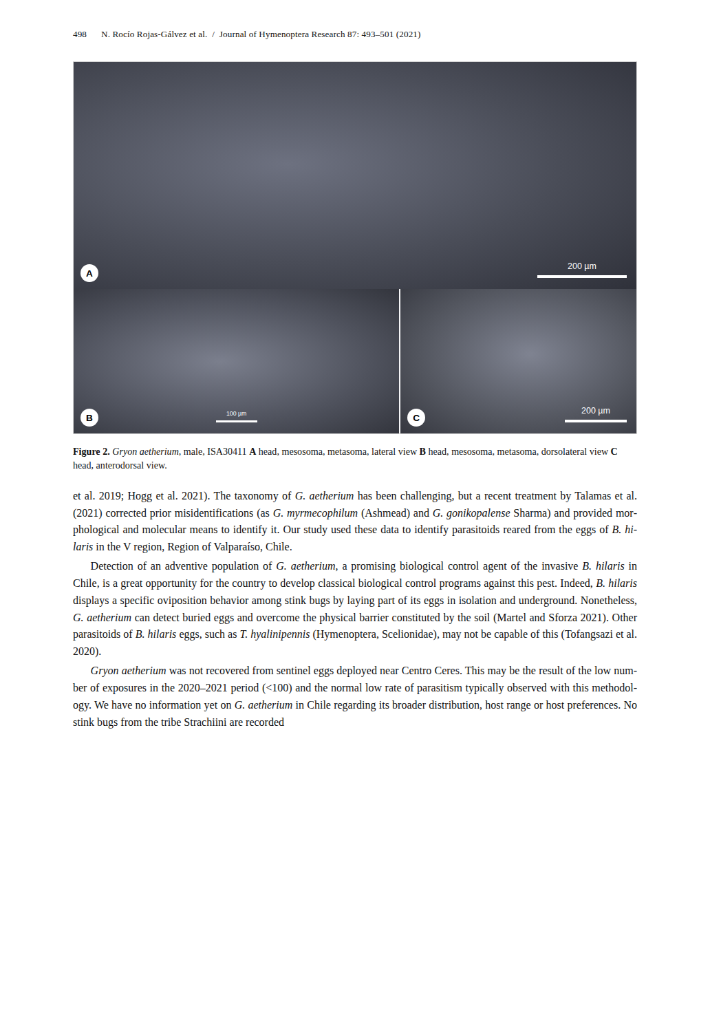498 N. Rocío Rojas-Gálvez et al. / Journal of Hymenoptera Research 87: 493–501 (2021)
A 200 µm
B 100 µm
C 200 µm
Figure 2. Gryon aetherium, male, ISA30411 A head, mesosoma, metasoma, lateral view B head, mesosoma, metasoma, dorsolateral view C head, anterodorsal view.
et al. 2019; Hogg et al. 2021). The taxonomy of G. aetherium has been challenging, but a recent treatment by Talamas et al. (2021) corrected prior misidentifications (as G. myrmecophilum (Ashmead) and G. gonikopalense Sharma) and provided morphological and molecular means to identify it. Our study used these data to identify parasitoids reared from the eggs of B. hilaris in the V region, Region of Valparaíso, Chile.
Detection of an adventive population of G. aetherium, a promising biological control agent of the invasive B. hilaris in Chile, is a great opportunity for the country to develop classical biological control programs against this pest. Indeed, B. hilaris displays a specific oviposition behavior among stink bugs by laying part of its eggs in isolation and underground. Nonetheless, G. aetherium can detect buried eggs and overcome the physical barrier constituted by the soil (Martel and Sforza 2021). Other parasitoids of B. hilaris eggs, such as T. hyalinipennis (Hymenoptera, Scelionidae), may not be capable of this (Tofangsazi et al. 2020).
Gryon aetherium was not recovered from sentinel eggs deployed near Centro Ceres. This may be the result of the low number of exposures in the 2020–2021 period (<100) and the normal low rate of parasitism typically observed with this methodology. We have no information yet on G. aetherium in Chile regarding its broader distribution, host range or host preferences. No stink bugs from the tribe Strachiini are recorded